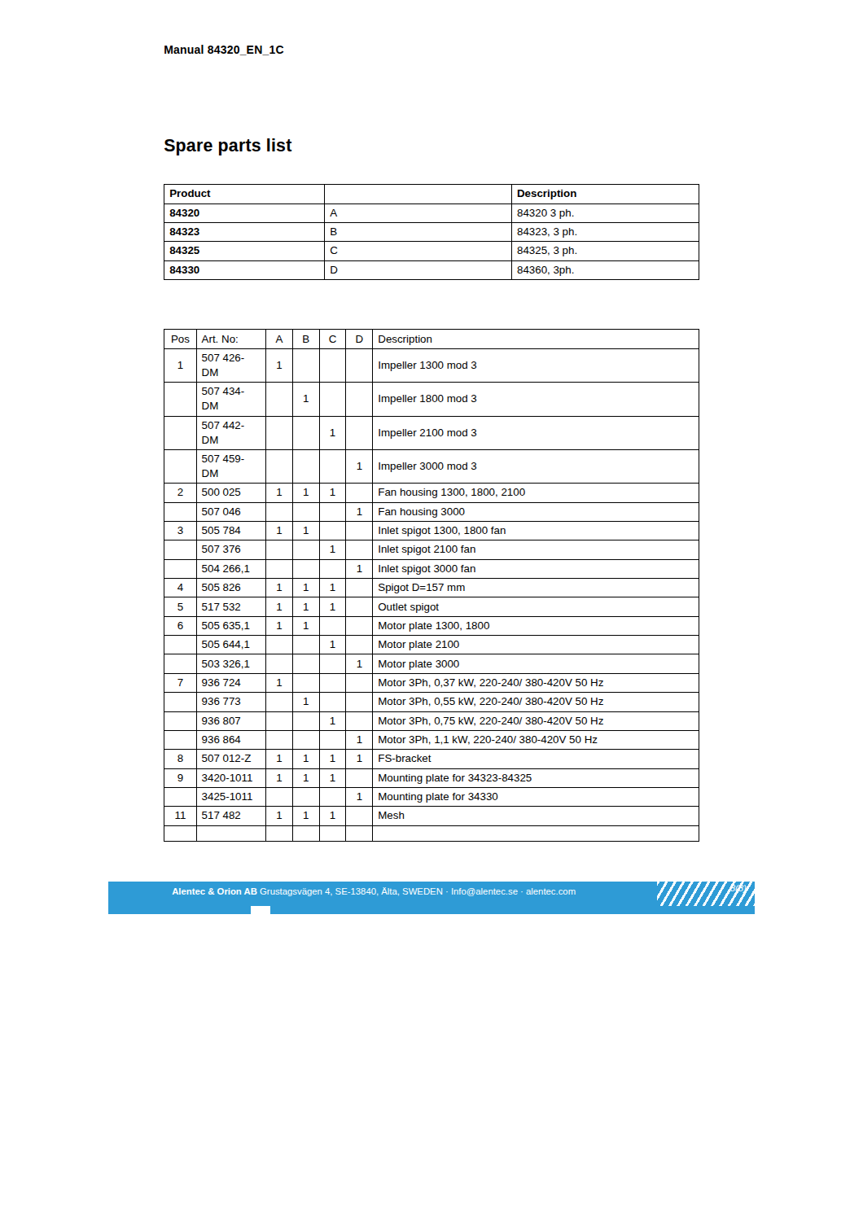Manual 84320_EN_1C
Spare parts list
| Product | | Description |
| --- | --- | --- |
| 84320 | A | 84320 3 ph. |
| 84323 | B | 84323, 3 ph. |
| 84325 | C | 84325, 3 ph. |
| 84330 | D | 84360, 3ph. |
| Pos | Art. No: | A | B | C | D | Description |
| --- | --- | --- | --- | --- | --- | --- |
| 1 | 507 426-DM | 1 | | | | Impeller 1300 mod 3 |
| | 507 434-DM | | 1 | | | Impeller 1800 mod 3 |
| | 507 442-DM | | | 1 | | Impeller 2100 mod 3 |
| | 507 459-DM | | | | 1 | Impeller 3000 mod 3 |
| 2 | 500 025 | 1 | 1 | 1 | | Fan housing 1300, 1800, 2100 |
| | 507 046 | | | | 1 | Fan housing 3000 |
| 3 | 505 784 | 1 | 1 | | | Inlet spigot 1300, 1800 fan |
| | 507 376 | | | 1 | | Inlet spigot 2100 fan |
| | 504 266,1 | | | | 1 | Inlet spigot 3000 fan |
| 4 | 505 826 | 1 | 1 | 1 | | Spigot D=157 mm |
| 5 | 517 532 | 1 | 1 | 1 | | Outlet spigot |
| 6 | 505 635,1 | 1 | 1 | | | Motor plate 1300, 1800 |
| | 505 644,1 | | | 1 | | Motor plate 2100 |
| | 503 326,1 | | | | 1 | Motor plate 3000 |
| 7 | 936 724 | 1 | | | | Motor 3Ph, 0,37 kW, 220-240/ 380-420V 50 Hz |
| | 936 773 | | 1 | | | Motor 3Ph, 0,55 kW, 220-240/ 380-420V 50 Hz |
| | 936 807 | | | 1 | | Motor 3Ph, 0,75 kW, 220-240/ 380-420V 50 Hz |
| | 936 864 | | | | 1 | Motor 3Ph, 1,1 kW, 220-240/ 380-420V 50 Hz |
| 8 | 507 012-Z | 1 | 1 | 1 | 1 | FS-bracket |
| 9 | 3420-1011 | 1 | 1 | 1 | | Mounting plate for 34323-84325 |
| | 3425-1011 | | | | 1 | Mounting plate for 34330 |
| 11 | 517 482 | 1 | 1 | 1 | | Mesh |
8(8)
Alentec & Orion AB Grustagsvägen 4, SE-13840, Älta, SWEDEN · Info@alentec.se · alentec.com